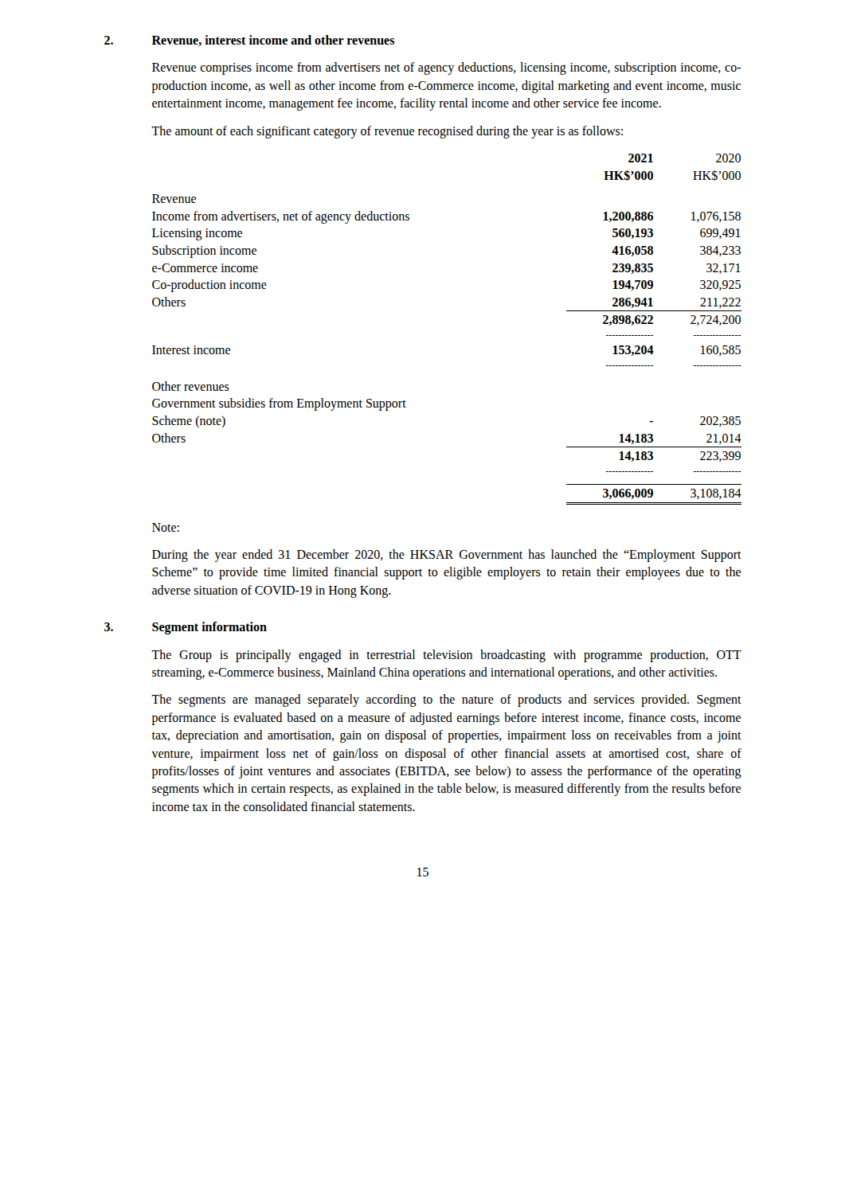2. Revenue, interest income and other revenues
Revenue comprises income from advertisers net of agency deductions, licensing income, subscription income, co-production income, as well as other income from e-Commerce income, digital marketing and event income, music entertainment income, management fee income, facility rental income and other service fee income.
The amount of each significant category of revenue recognised during the year is as follows:
| | 2021 | 2020 |
| | HK$’000 | HK$’000 |
| Revenue | | |
| Income from advertisers, net of agency deductions | 1,200,886 | 1,076,158 |
| Licensing income | 560,193 | 699,491 |
| Subscription income | 416,058 | 384,233 |
| e-Commerce income | 239,835 | 32,171 |
| Co-production income | 194,709 | 320,925 |
| Others | 286,941 | 211,222 |
| | 2,898,622 | 2,724,200 |
| | --------------- | --------------- |
| Interest income | 153,204 | 160,585 |
| | --------------- | --------------- |
| Other revenues | | |
| Government subsidies from Employment Support | | |
| Scheme (note) | - | 202,385 |
| Others | 14,183 | 21,014 |
| | 14,183 | 223,399 |
| | --------------- | --------------- |
| | 3,066,009 | 3,108,184 |
Note:
During the year ended 31 December 2020, the HKSAR Government has launched the “Employment Support Scheme” to provide time limited financial support to eligible employers to retain their employees due to the adverse situation of COVID-19 in Hong Kong.
3. Segment information
The Group is principally engaged in terrestrial television broadcasting with programme production, OTT streaming, e-Commerce business, Mainland China operations and international operations, and other activities.
The segments are managed separately according to the nature of products and services provided. Segment performance is evaluated based on a measure of adjusted earnings before interest income, finance costs, income tax, depreciation and amortisation, gain on disposal of properties, impairment loss on receivables from a joint venture, impairment loss net of gain/loss on disposal of other financial assets at amortised cost, share of profits/losses of joint ventures and associates (EBITDA, see below) to assess the performance of the operating segments which in certain respects, as explained in the table below, is measured differently from the results before income tax in the consolidated financial statements.
15